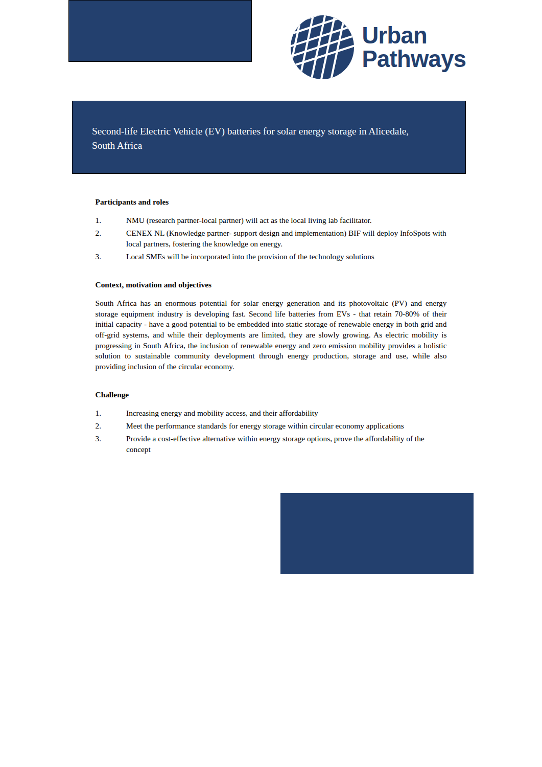Urban Pathways
Second-life Electric Vehicle (EV) batteries for solar energy storage in Alicedale,
South Africa
Participants and roles
NMU (research partner-local partner) will act as the local living lab facilitator.
CENEX NL (Knowledge partner- support design and implementation) BIF will deploy InfoSpots with local partners, fostering the knowledge on energy.
Local SMEs will be incorporated into the provision of the technology solutions
Context, motivation and objectives
South Africa has an enormous potential for solar energy generation and its photovoltaic (PV) and energy storage equipment industry is developing fast. Second life batteries from EVs - that retain 70-80% of their initial capacity - have a good potential to be embedded into static storage of renewable energy in both grid and off-grid systems, and while their deployments are limited, they are slowly growing. As electric mobility is progressing in South Africa, the inclusion of renewable energy and zero emission mobility provides a holistic solution to sustainable community development through energy production, storage and use, while also providing inclusion of the circular economy.
Challenge
Increasing energy and mobility access, and their affordability
Meet the performance standards for energy storage within circular economy applications
Provide a cost-effective alternative within energy storage options, prove the affordability of the concept